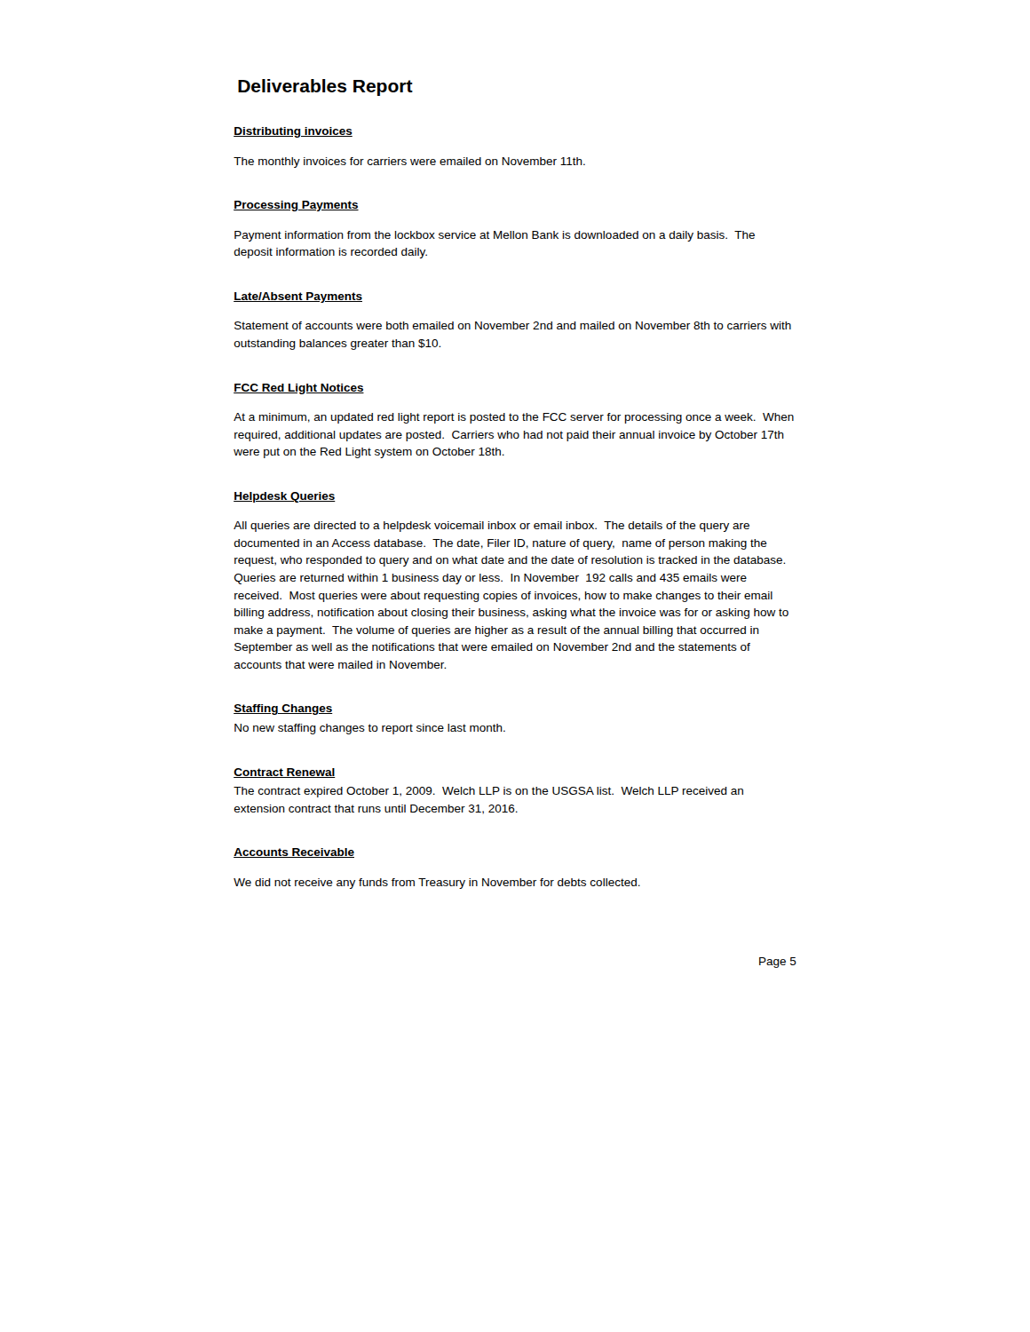Deliverables Report
Distributing invoices
The monthly invoices for carriers were emailed on November 11th.
Processing Payments
Payment information from the lockbox service at Mellon Bank is downloaded on a daily basis. The deposit information is recorded daily.
Late/Absent Payments
Statement of accounts were both emailed on November 2nd and mailed on November 8th to carriers with outstanding balances greater than $10.
FCC Red Light Notices
At a minimum, an updated red light report is posted to the FCC server for processing once a week. When required, additional updates are posted. Carriers who had not paid their annual invoice by October 17th were put on the Red Light system on October 18th.
Helpdesk Queries
All queries are directed to a helpdesk voicemail inbox or email inbox. The details of the query are documented in an Access database. The date, Filer ID, nature of query, name of person making the request, who responded to query and on what date and the date of resolution is tracked in the database. Queries are returned within 1 business day or less. In November 192 calls and 435 emails were received. Most queries were about requesting copies of invoices, how to make changes to their email billing address, notification about closing their business, asking what the invoice was for or asking how to make a payment. The volume of queries are higher as a result of the annual billing that occurred in September as well as the notifications that were emailed on November 2nd and the statements of accounts that were mailed in November.
Staffing Changes
No new staffing changes to report since last month.
Contract Renewal
The contract expired October 1, 2009. Welch LLP is on the USGSA list. Welch LLP received an extension contract that runs until December 31, 2016.
Accounts Receivable
We did not receive any funds from Treasury in November for debts collected.
Page 5